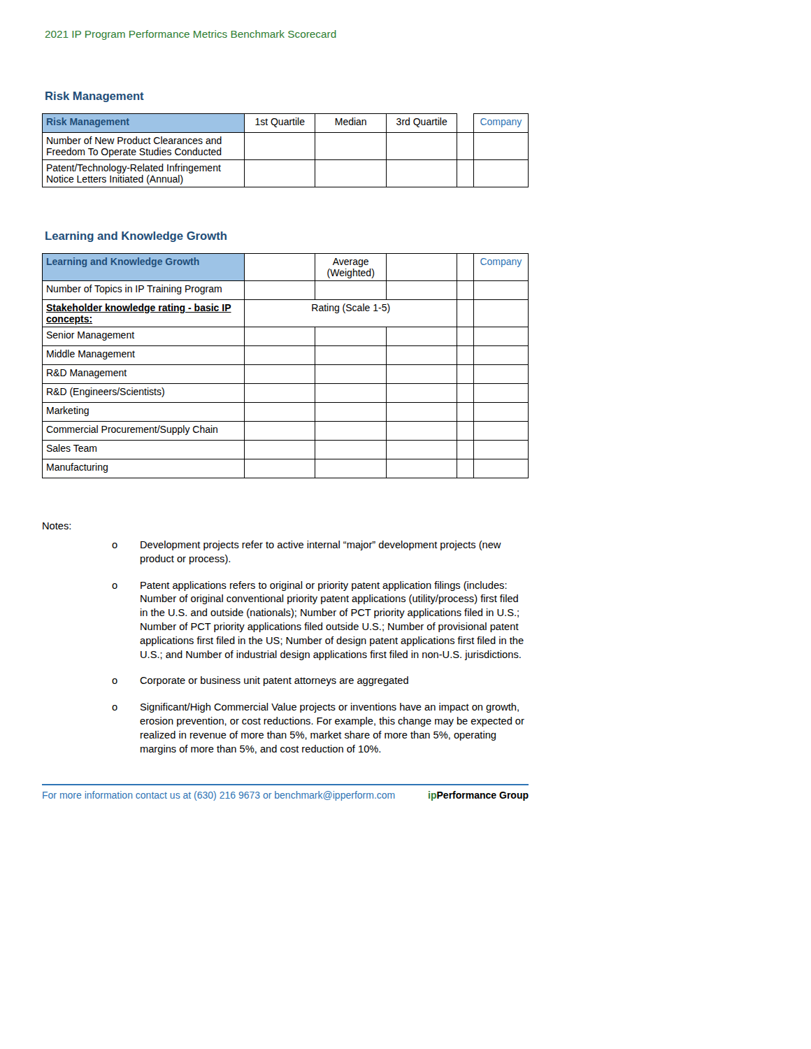2021 IP Program Performance Metrics Benchmark Scorecard
Risk Management
| Risk Management | 1st Quartile | Median | 3rd Quartile | | Company |
| Number of New Product Clearances and Freedom To Operate Studies Conducted | | | | | |
| Patent/Technology-Related Infringement Notice Letters Initiated (Annual) | | | | | |
Learning and Knowledge Growth
| Learning and Knowledge Growth | | Average (Weighted) | | | Company |
| Number of Topics in IP Training Program | | | | | |
| Stakeholder knowledge rating - basic IP concepts: | Rating (Scale 1-5) | | |
| Senior Management | | | | | |
| Middle Management | | | | | |
| R&D Management | | | | | |
| R&D (Engineers/Scientists) | | | | | |
| Marketing | | | | | |
| Commercial Procurement/Supply Chain | | | | | |
| Sales Team | | | | | |
| Manufacturing | | | | | |
Notes:
Development projects refer to active internal “major” development projects (new product or process).
Patent applications refers to original or priority patent application filings (includes: Number of original conventional priority patent applications (utility/process) first filed in the U.S. and outside (nationals); Number of PCT priority applications filed in U.S.; Number of PCT priority applications filed outside U.S.; Number of provisional patent applications first filed in the US; Number of design patent applications first filed in the U.S.; and Number of industrial design applications first filed in non-U.S. jurisdictions.
Corporate or business unit patent attorneys are aggregated
Significant/High Commercial Value projects or inventions have an impact on growth, erosion prevention, or cost reductions. For example, this change may be expected or realized in revenue of more than 5%, market share of more than 5%, operating margins of more than 5%, and cost reduction of 10%.
For more information contact us at (630) 216 9673 or benchmark@ipperform.com
ip Performance Group